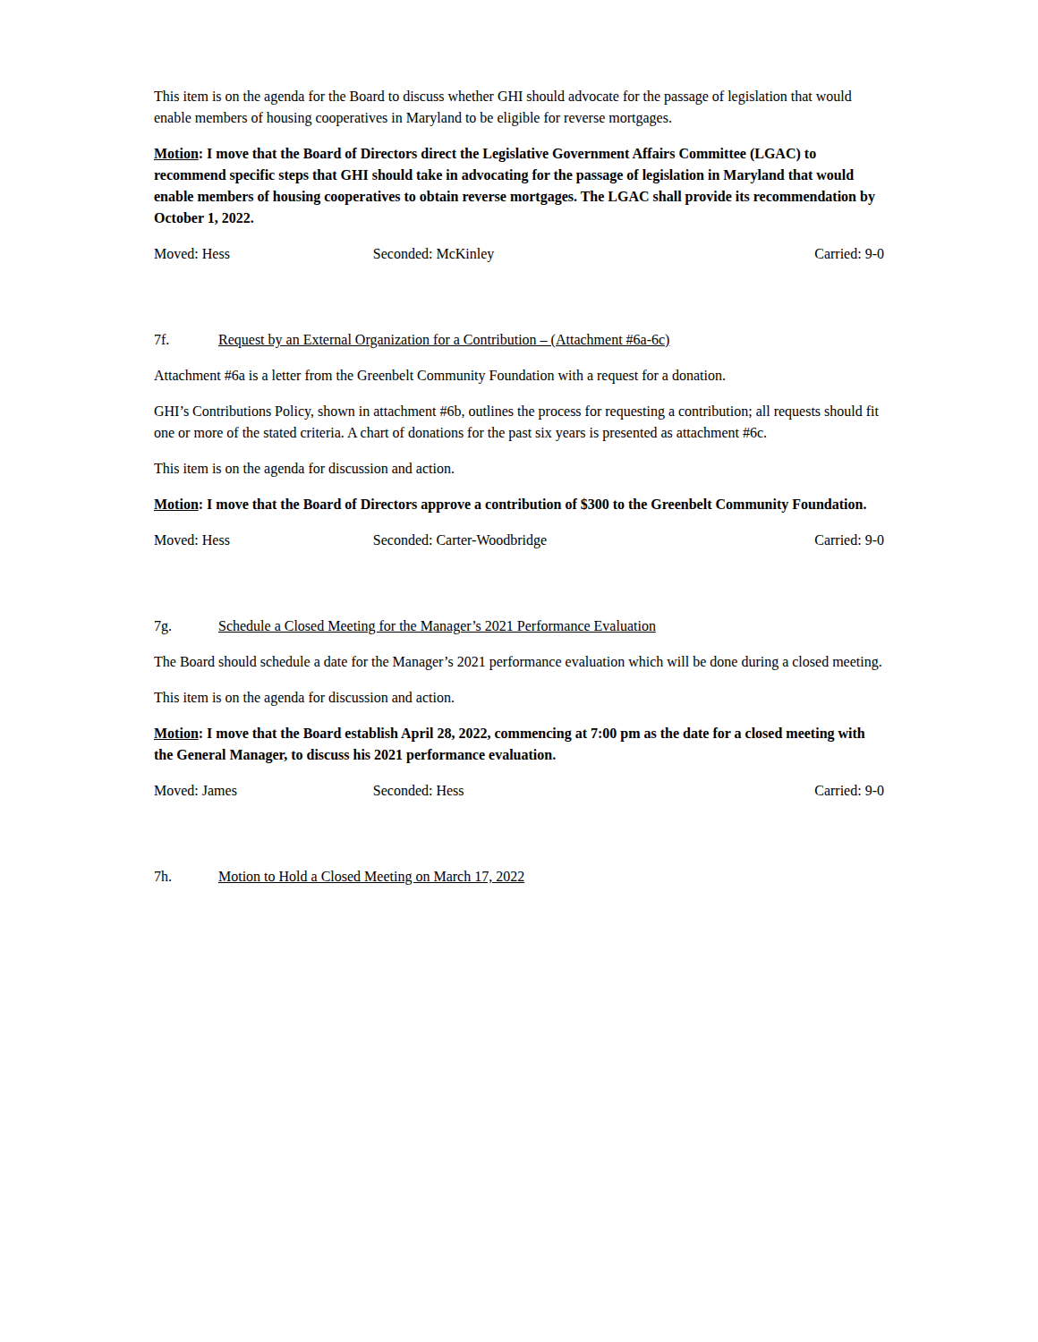This item is on the agenda for the Board to discuss whether GHI should advocate for the passage of legislation that would enable members of housing cooperatives in Maryland to be eligible for reverse mortgages.
Motion: I move that the Board of Directors direct the Legislative Government Affairs Committee (LGAC) to recommend specific steps that GHI should take in advocating for the passage of legislation in Maryland that would enable members of housing cooperatives to obtain reverse mortgages. The LGAC shall provide its recommendation by October 1, 2022.
Moved: Hess Seconded: McKinley Carried: 9-0
7f. Request by an External Organization for a Contribution – (Attachment #6a-6c)
Attachment #6a is a letter from the Greenbelt Community Foundation with a request for a donation.
GHI’s Contributions Policy, shown in attachment #6b, outlines the process for requesting a contribution; all requests should fit one or more of the stated criteria. A chart of donations for the past six years is presented as attachment #6c.
This item is on the agenda for discussion and action.
Motion: I move that the Board of Directors approve a contribution of $300 to the Greenbelt Community Foundation.
Moved: Hess Seconded: Carter-Woodbridge Carried: 9-0
7g. Schedule a Closed Meeting for the Manager’s 2021 Performance Evaluation
The Board should schedule a date for the Manager’s 2021 performance evaluation which will be done during a closed meeting.
This item is on the agenda for discussion and action.
Motion: I move that the Board establish April 28, 2022, commencing at 7:00 pm as the date for a closed meeting with the General Manager, to discuss his 2021 performance evaluation.
Moved: James Seconded: Hess Carried: 9-0
7h. Motion to Hold a Closed Meeting on March 17, 2022